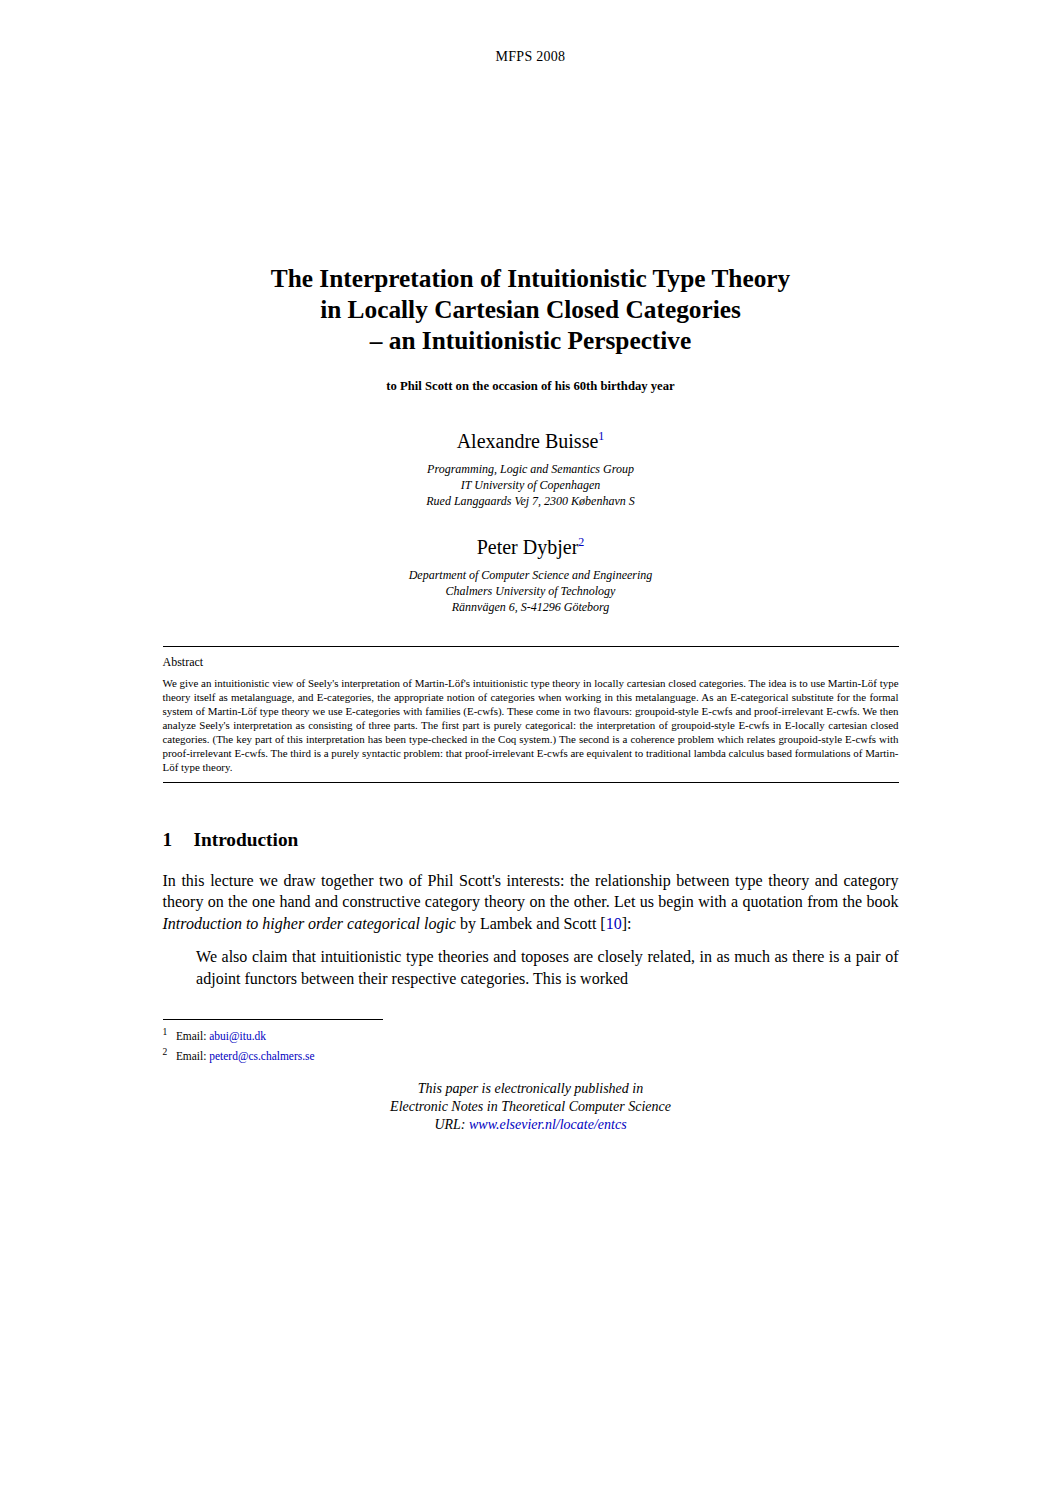MFPS 2008
The Interpretation of Intuitionistic Type Theory
in Locally Cartesian Closed Categories
– an Intuitionistic Perspective
to Phil Scott on the occasion of his 60th birthday year
Alexandre Buisse1
Programming, Logic and Semantics Group
IT University of Copenhagen
Rued Langgaards Vej 7, 2300 København S
Peter Dybjer2
Department of Computer Science and Engineering
Chalmers University of Technology
Rännvägen 6, S-41296 Göteborg
Abstract
We give an intuitionistic view of Seely's interpretation of Martin-Löf's intuitionistic type theory in locally cartesian closed categories. The idea is to use Martin-Löf type theory itself as metalanguage, and E-categories, the appropriate notion of categories when working in this metalanguage. As an E-categorical substitute for the formal system of Martin-Löf type theory we use E-categories with families (E-cwfs). These come in two flavours: groupoid-style E-cwfs and proof-irrelevant E-cwfs. We then analyze Seely's interpretation as consisting of three parts. The first part is purely categorical: the interpretation of groupoid-style E-cwfs in E-locally cartesian closed categories. (The key part of this interpretation has been type-checked in the Coq system.) The second is a coherence problem which relates groupoid-style E-cwfs with proof-irrelevant E-cwfs. The third is a purely syntactic problem: that proof-irrelevant E-cwfs are equivalent to traditional lambda calculus based formulations of Martin-Löf type theory.
1 Introduction
In this lecture we draw together two of Phil Scott's interests: the relationship between type theory and category theory on the one hand and constructive category theory on the other. Let us begin with a quotation from the book Introduction to higher order categorical logic by Lambek and Scott [10]:
We also claim that intuitionistic type theories and toposes are closely related, in as much as there is a pair of adjoint functors between their respective categories. This is worked
1Email: abui@itu.dk
2Email: peterd@cs.chalmers.se
This paper is electronically published in
Electronic Notes in Theoretical Computer Science
URL: www.elsevier.nl/locate/entcs